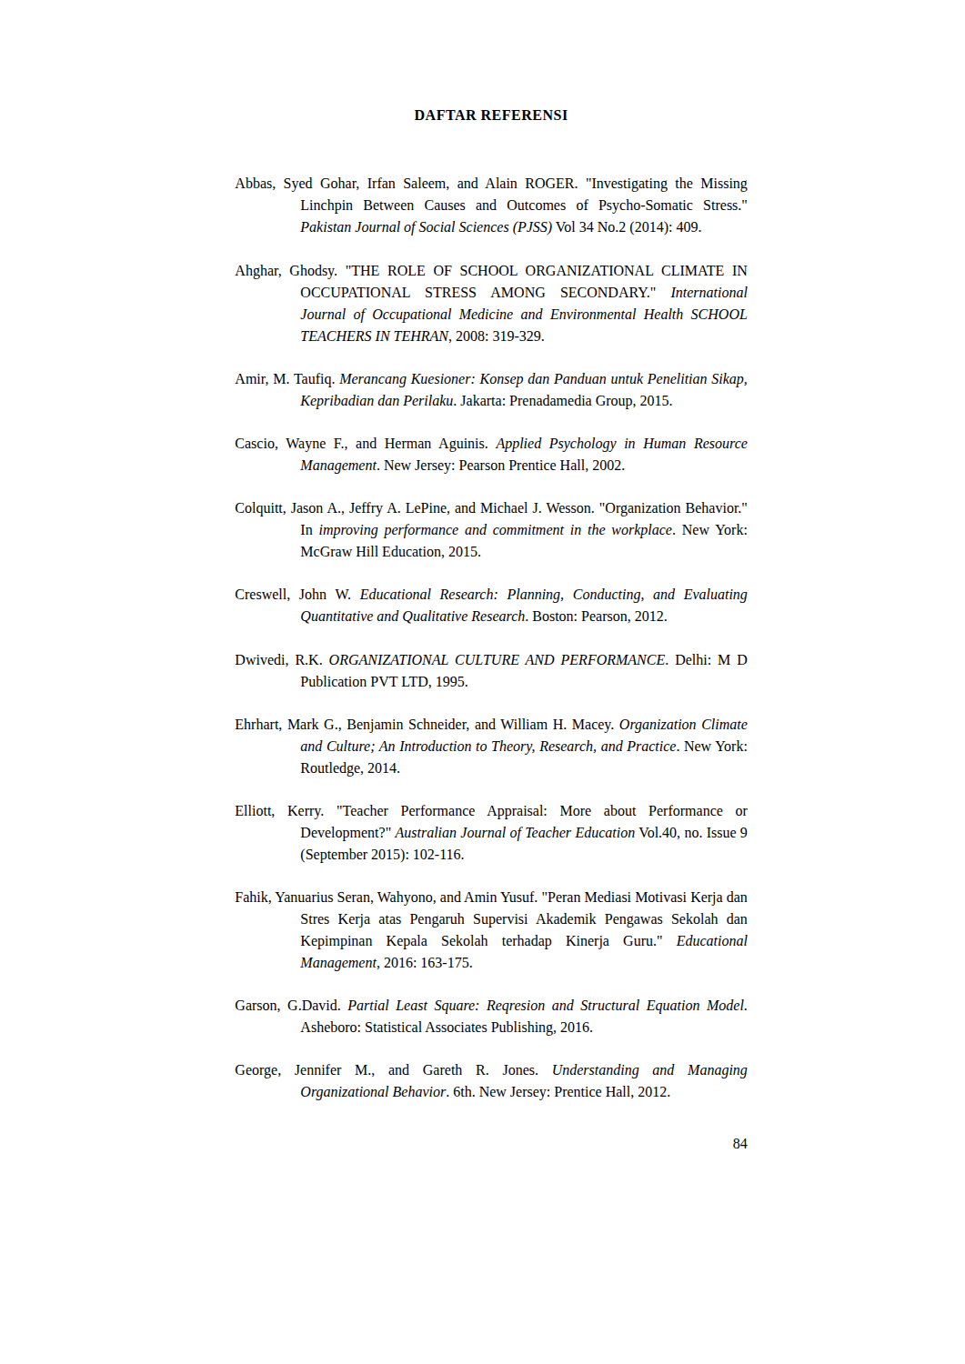DAFTAR REFERENSI
Abbas, Syed Gohar, Irfan Saleem, and Alain ROGER. "Investigating the Missing Linchpin Between Causes and Outcomes of Psycho-Somatic Stress." Pakistan Journal of Social Sciences (PJSS) Vol 34 No.2 (2014): 409.
Ahghar, Ghodsy. "THE ROLE OF SCHOOL ORGANIZATIONAL CLIMATE IN OCCUPATIONAL STRESS AMONG SECONDARY." International Journal of Occupational Medicine and Environmental Health SCHOOL TEACHERS IN TEHRAN, 2008: 319-329.
Amir, M. Taufiq. Merancang Kuesioner: Konsep dan Panduan untuk Penelitian Sikap, Kepribadian dan Perilaku. Jakarta: Prenadamedia Group, 2015.
Cascio, Wayne F., and Herman Aguinis. Applied Psychology in Human Resource Management. New Jersey: Pearson Prentice Hall, 2002.
Colquitt, Jason A., Jeffry A. LePine, and Michael J. Wesson. "Organization Behavior." In improving performance and commitment in the workplace. New York: McGraw Hill Education, 2015.
Creswell, John W. Educational Research: Planning, Conducting, and Evaluating Quantitative and Qualitative Research. Boston: Pearson, 2012.
Dwivedi, R.K. ORGANIZATIONAL CULTURE AND PERFORMANCE. Delhi: M D Publication PVT LTD, 1995.
Ehrhart, Mark G., Benjamin Schneider, and William H. Macey. Organization Climate and Culture; An Introduction to Theory, Research, and Practice. New York: Routledge, 2014.
Elliott, Kerry. "Teacher Performance Appraisal: More about Performance or Development?" Australian Journal of Teacher Education Vol.40, no. Issue 9 (September 2015): 102-116.
Fahik, Yanuarius Seran, Wahyono, and Amin Yusuf. "Peran Mediasi Motivasi Kerja dan Stres Kerja atas Pengaruh Supervisi Akademik Pengawas Sekolah dan Kepimpinan Kepala Sekolah terhadap Kinerja Guru." Educational Management, 2016: 163-175.
Garson, G.David. Partial Least Square: Reqresion and Structural Equation Model. Asheboro: Statistical Associates Publishing, 2016.
George, Jennifer M., and Gareth R. Jones. Understanding and Managing Organizational Behavior. 6th. New Jersey: Prentice Hall, 2012.
84